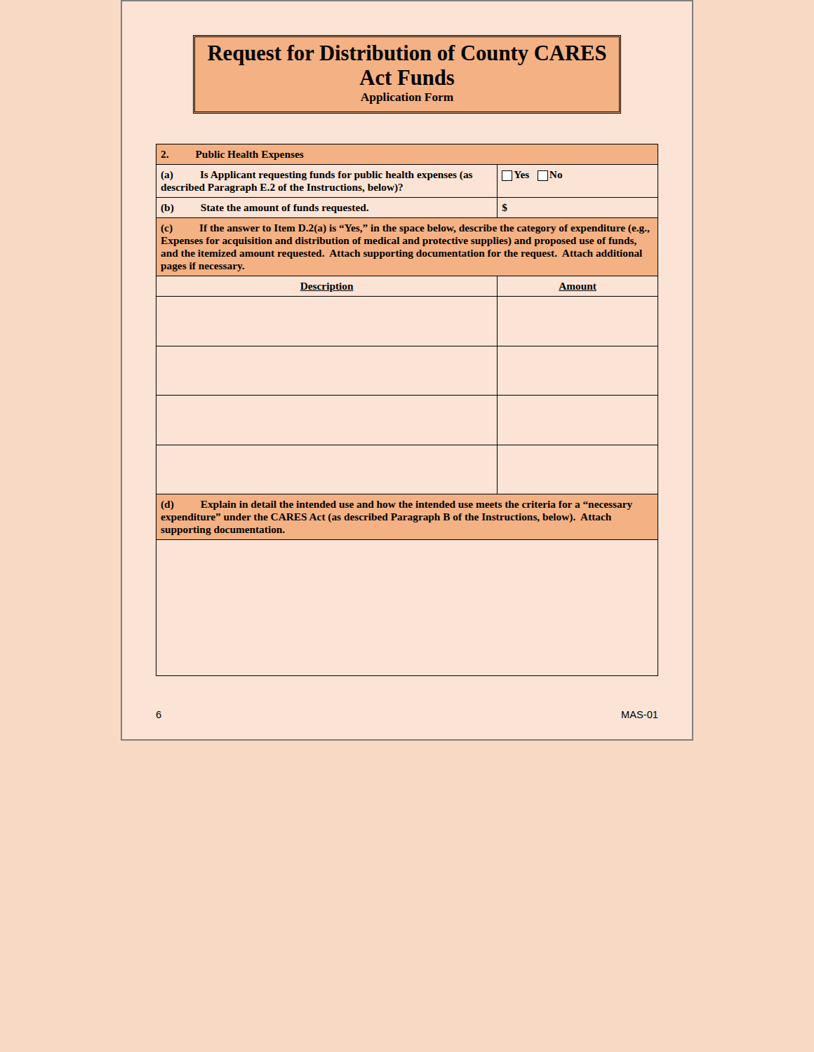Request for Distribution of County CARES Act Funds
Application Form
| 2. Public Health Expenses |
| (a) Is Applicant requesting funds for public health expenses (as described Paragraph E.2 of the Instructions, below)? | Yes No |
| (b) State the amount of funds requested. | $ |
| (c) If the answer to Item D.2(a) is “Yes,” in the space below, describe the category of expenditure (e.g., Expenses for acquisition and distribution of medical and protective supplies) and proposed use of funds, and the itemized amount requested. Attach supporting documentation for the request. Attach additional pages if necessary. |
| Description | Amount |
| (d) Explain in detail the intended use and how the intended use meets the criteria for a “necessary expenditure” under the CARES Act (as described Paragraph B of the Instructions, below). Attach supporting documentation. |
6 MAS-01